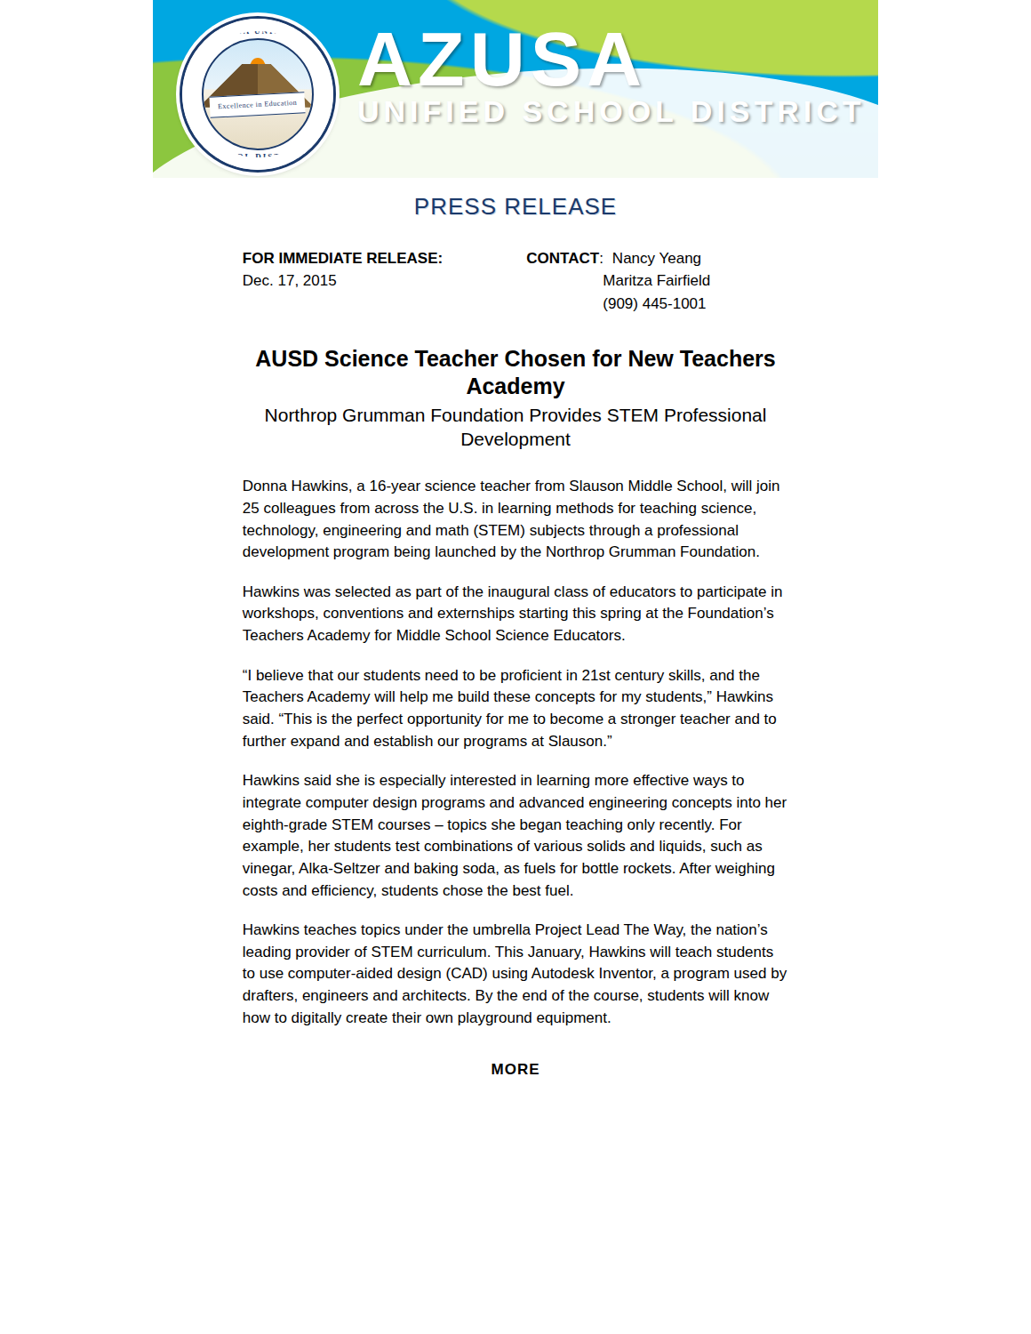AZUSA UNIFIED
Excellence in Education
SCHOOL DISTRICT
AZUSA
UNIFIED SCHOOL DISTRICT
PRESS RELEASE
| FOR IMMEDIATE RELEASE: Dec. 17, 2015 | CONTACT : Nancy Yeang Maritza Fairfield (909) 445-1001 |
AUSD Science Teacher Chosen for New Teachers Academy
Northrop Grumman Foundation Provides STEM Professional Development
Donna Hawkins, a 16-year science teacher from Slauson Middle School, will join 25 colleagues from across the U.S. in learning methods for teaching science, technology, engineering and math (STEM) subjects through a professional development program being launched by the Northrop Grumman Foundation.
Hawkins was selected as part of the inaugural class of educators to participate in workshops, conventions and externships starting this spring at the Foundation’s Teachers Academy for Middle School Science Educators.
“I believe that our students need to be proficient in 21st century skills, and the Teachers Academy will help me build these concepts for my students,” Hawkins said. “This is the perfect opportunity for me to become a stronger teacher and to further expand and establish our programs at Slauson.”
Hawkins said she is especially interested in learning more effective ways to integrate computer design programs and advanced engineering concepts into her eighth-grade STEM courses – topics she began teaching only recently. For example, her students test combinations of various solids and liquids, such as vinegar, Alka-Seltzer and baking soda, as fuels for bottle rockets. After weighing costs and efficiency, students chose the best fuel.
Hawkins teaches topics under the umbrella Project Lead The Way, the nation’s leading provider of STEM curriculum. This January, Hawkins will teach students to use computer-aided design (CAD) using Autodesk Inventor, a program used by drafters, engineers and architects. By the end of the course, students will know how to digitally create their own playground equipment.
MORE